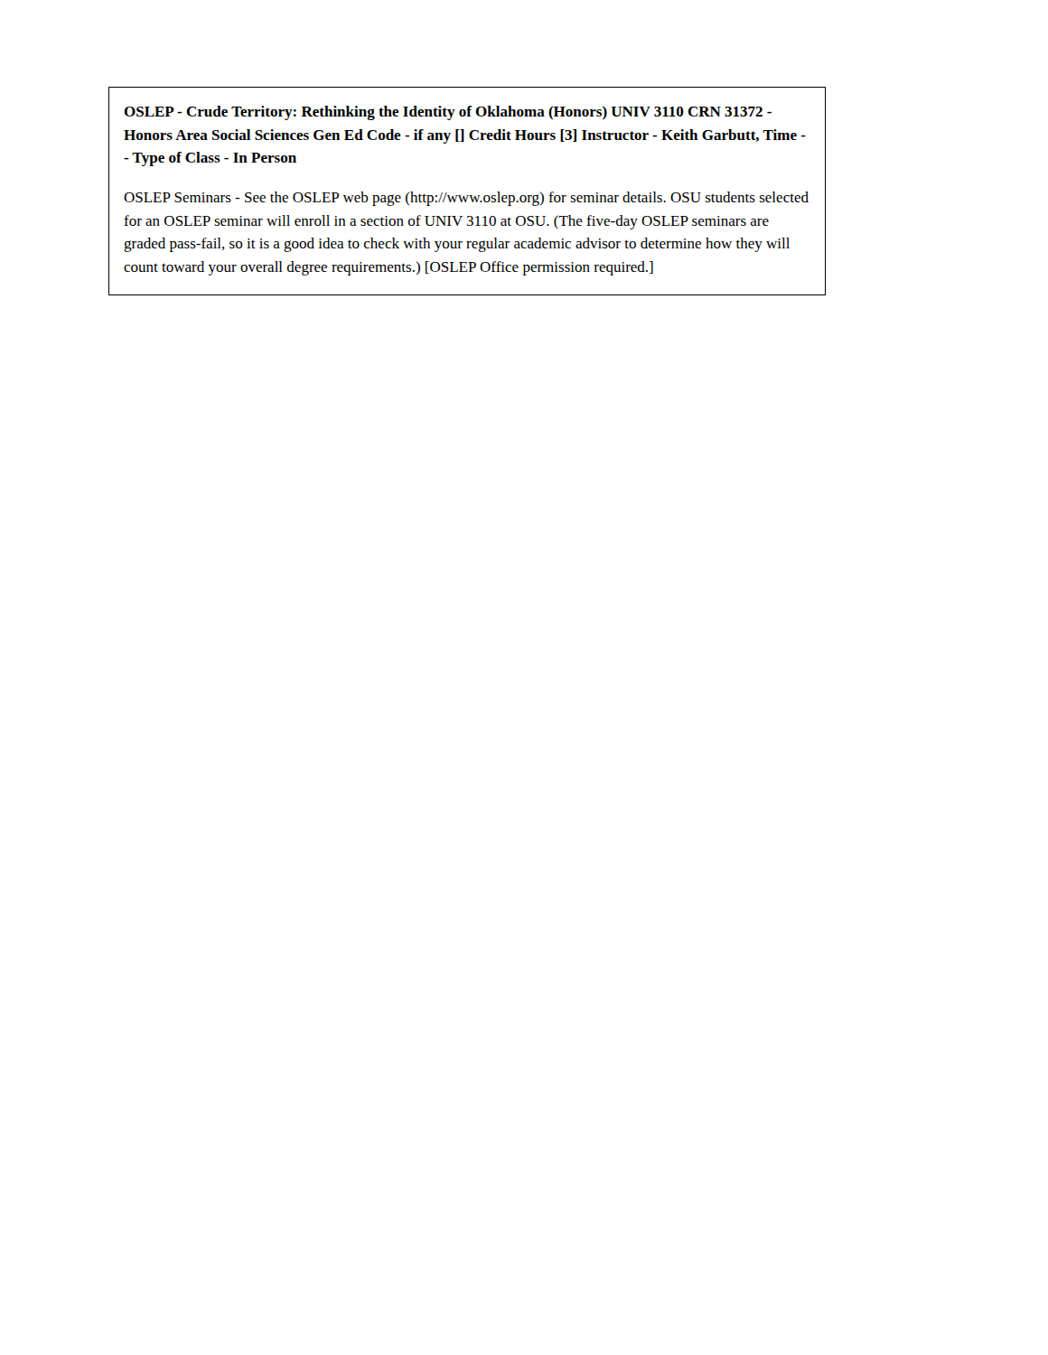OSLEP - Crude Territory: Rethinking the Identity of Oklahoma (Honors) UNIV 3110 CRN 31372 - Honors Area Social Sciences Gen Ed Code - if any [] Credit Hours [3] Instructor - Keith Garbutt, Time - - Type of Class - In Person
OSLEP Seminars - See the OSLEP web page (http://www.oslep.org) for seminar details. OSU students selected for an OSLEP seminar will enroll in a section of UNIV 3110 at OSU. (The five-day OSLEP seminars are graded pass-fail, so it is a good idea to check with your regular academic advisor to determine how they will count toward your overall degree requirements.) [OSLEP Office permission required.]